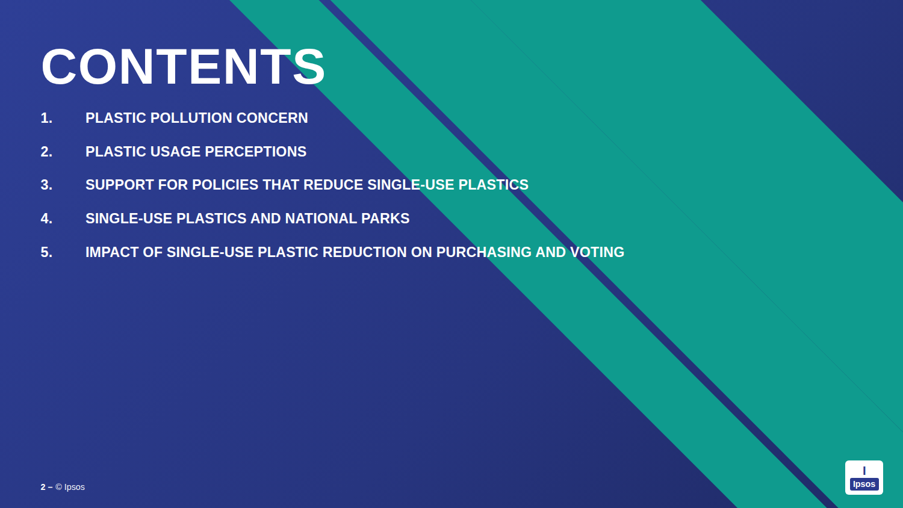Contents
Plastic pollution concern
Plastic usage perceptions
Support for policies that reduce single-use plastics
Single-use plastics and national parks
Impact of single-use plastic reduction on purchasing and voting
2 –© Ipsos
I Ipsos